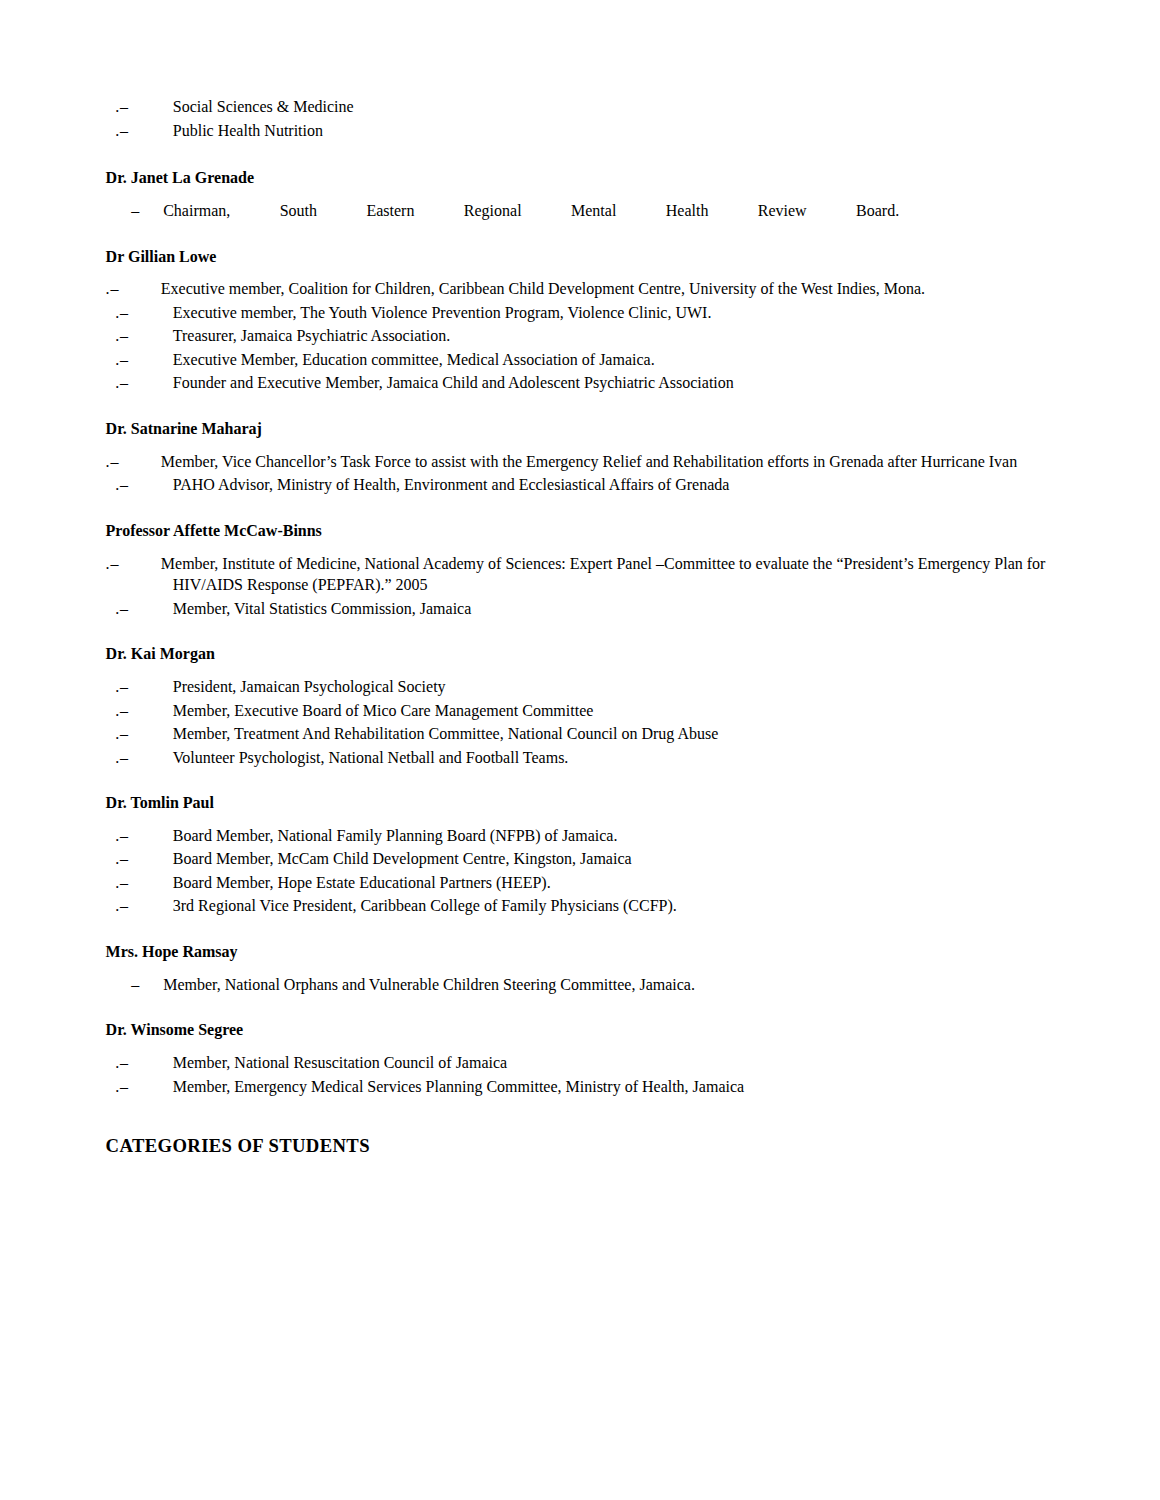Social Sciences & Medicine
Public Health Nutrition
Dr. Janet La Grenade
Chairman, South Eastern Regional Mental Health Review Board.
Dr Gillian Lowe
Executive member, Coalition for Children, Caribbean Child Development Centre, University of the West Indies, Mona.
Executive member, The Youth Violence Prevention Program, Violence Clinic, UWI.
Treasurer, Jamaica Psychiatric Association.
Executive Member, Education committee, Medical Association of Jamaica.
Founder and Executive Member, Jamaica Child and Adolescent Psychiatric Association
Dr. Satnarine Maharaj
Member, Vice Chancellor’s Task Force to assist with the Emergency Relief and Rehabilitation efforts in Grenada after Hurricane Ivan
PAHO Advisor, Ministry of Health, Environment and Ecclesiastical Affairs of Grenada
Professor Affette McCaw-Binns
Member, Institute of Medicine, National Academy of Sciences: Expert Panel –Committee to evaluate the “President’s Emergency Plan for HIV/AIDS Response (PEPFAR).” 2005
Member, Vital Statistics Commission, Jamaica
Dr. Kai Morgan
President, Jamaican Psychological Society
Member, Executive Board of Mico Care Management Committee
Member, Treatment And Rehabilitation Committee, National Council on Drug Abuse
Volunteer Psychologist, National Netball and Football Teams.
Dr. Tomlin Paul
Board Member, National Family Planning Board (NFPB) of Jamaica.
Board Member, McCam Child Development Centre, Kingston, Jamaica
Board Member, Hope Estate Educational Partners (HEEP).
3rd Regional Vice President, Caribbean College of Family Physicians (CCFP).
Mrs. Hope Ramsay
Member, National Orphans and Vulnerable Children Steering Committee, Jamaica.
Dr. Winsome Segree
Member, National Resuscitation Council of Jamaica
Member, Emergency Medical Services Planning Committee, Ministry of Health, Jamaica
CATEGORIES OF STUDENTS